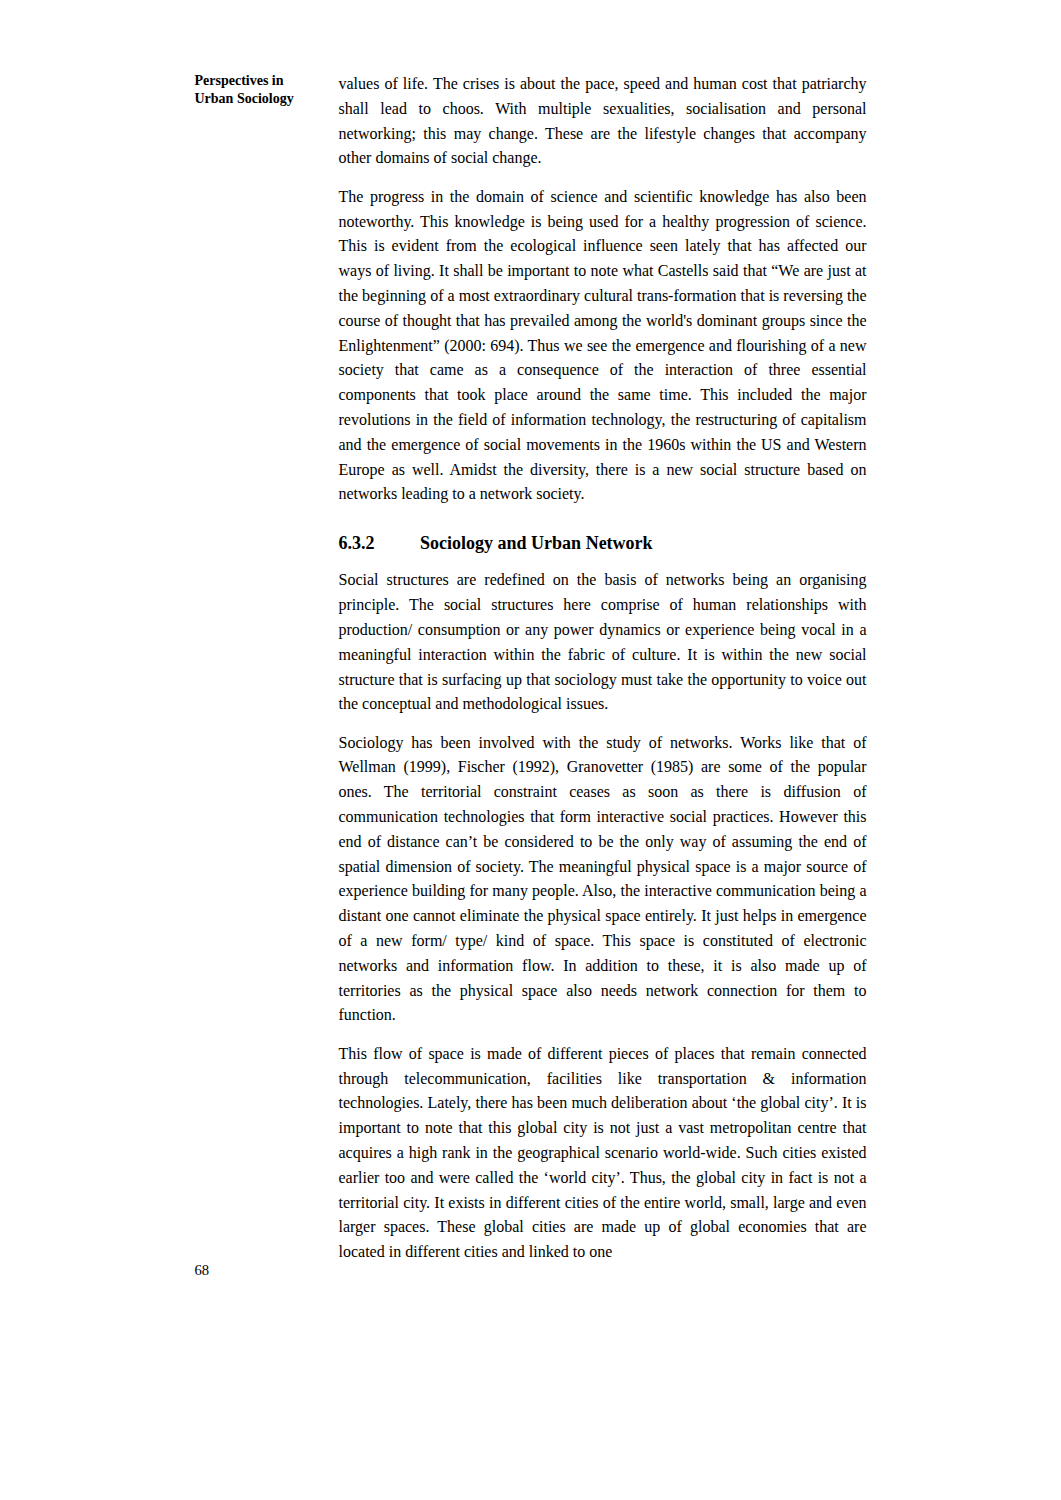Perspectives in
Urban Sociology
values of life. The crises is about the pace, speed and human cost that patriarchy shall lead to choos. With multiple sexualities, socialisation and personal networking; this may change. These are the lifestyle changes that accompany other domains of social change.
The progress in the domain of science and scientific knowledge has also been noteworthy. This knowledge is being used for a healthy progression of science. This is evident from the ecological influence seen lately that has affected our ways of living. It shall be important to note what Castells said that “We are just at the beginning of a most extraordinary cultural trans-formation that is reversing the course of thought that has prevailed among the world's dominant groups since the Enlightenment” (2000: 694). Thus we see the emergence and flourishing of a new society that came as a consequence of the interaction of three essential components that took place around the same time. This included the major revolutions in the field of information technology, the restructuring of capitalism and the emergence of social movements in the 1960s within the US and Western Europe as well. Amidst the diversity, there is a new social structure based on networks leading to a network society.
6.3.2 Sociology and Urban Network
Social structures are redefined on the basis of networks being an organising principle. The social structures here comprise of human relationships with production/ consumption or any power dynamics or experience being vocal in a meaningful interaction within the fabric of culture. It is within the new social structure that is surfacing up that sociology must take the opportunity to voice out the conceptual and methodological issues.
Sociology has been involved with the study of networks. Works like that of Wellman (1999), Fischer (1992), Granovetter (1985) are some of the popular ones. The territorial constraint ceases as soon as there is diffusion of communication technologies that form interactive social practices. However this end of distance can’t be considered to be the only way of assuming the end of spatial dimension of society. The meaningful physical space is a major source of experience building for many people. Also, the interactive communication being a distant one cannot eliminate the physical space entirely. It just helps in emergence of a new form/ type/ kind of space. This space is constituted of electronic networks and information flow. In addition to these, it is also made up of territories as the physical space also needs network connection for them to function.
This flow of space is made of different pieces of places that remain connected through telecommunication, facilities like transportation & information technologies. Lately, there has been much deliberation about ‘the global city’. It is important to note that this global city is not just a vast metropolitan centre that acquires a high rank in the geographical scenario world-wide. Such cities existed earlier too and were called the ‘world city’. Thus, the global city in fact is not a territorial city. It exists in different cities of the entire world, small, large and even larger spaces. These global cities are made up of global economies that are located in different cities and linked to one
68